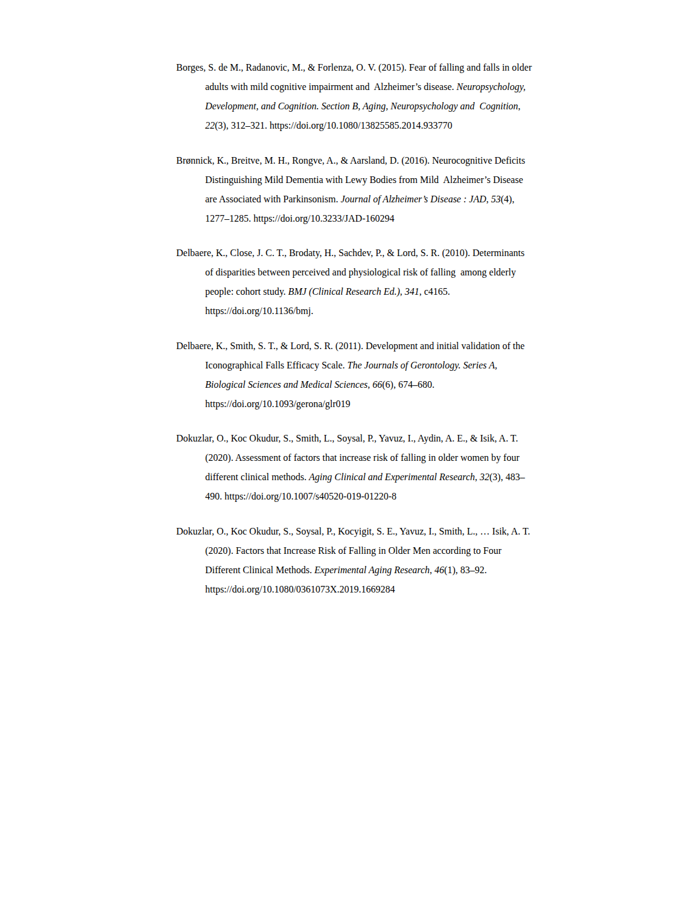Borges, S. de M., Radanovic, M., & Forlenza, O. V. (2015). Fear of falling and falls in older adults with mild cognitive impairment and Alzheimer’s disease. Neuropsychology, Development, and Cognition. Section B, Aging, Neuropsychology and Cognition, 22(3), 312–321. https://doi.org/10.1080/13825585.2014.933770
Brønnick, K., Breitve, M. H., Rongve, A., & Aarsland, D. (2016). Neurocognitive Deficits Distinguishing Mild Dementia with Lewy Bodies from Mild Alzheimer’s Disease are Associated with Parkinsonism. Journal of Alzheimer’s Disease : JAD, 53(4), 1277–1285. https://doi.org/10.3233/JAD-160294
Delbaere, K., Close, J. C. T., Brodaty, H., Sachdev, P., & Lord, S. R. (2010). Determinants of disparities between perceived and physiological risk of falling among elderly people: cohort study. BMJ (Clinical Research Ed.), 341, c4165. https://doi.org/10.1136/bmj.
Delbaere, K., Smith, S. T., & Lord, S. R. (2011). Development and initial validation of the Iconographical Falls Efficacy Scale. The Journals of Gerontology. Series A, Biological Sciences and Medical Sciences, 66(6), 674–680. https://doi.org/10.1093/gerona/glr019
Dokuzlar, O., Koc Okudur, S., Smith, L., Soysal, P., Yavuz, I., Aydin, A. E., & Isik, A. T. (2020). Assessment of factors that increase risk of falling in older women by four different clinical methods. Aging Clinical and Experimental Research, 32(3), 483–490. https://doi.org/10.1007/s40520-019-01220-8
Dokuzlar, O., Koc Okudur, S., Soysal, P., Kocyigit, S. E., Yavuz, I., Smith, L., … Isik, A. T. (2020). Factors that Increase Risk of Falling in Older Men according to Four Different Clinical Methods. Experimental Aging Research, 46(1), 83–92. https://doi.org/10.1080/0361073X.2019.1669284